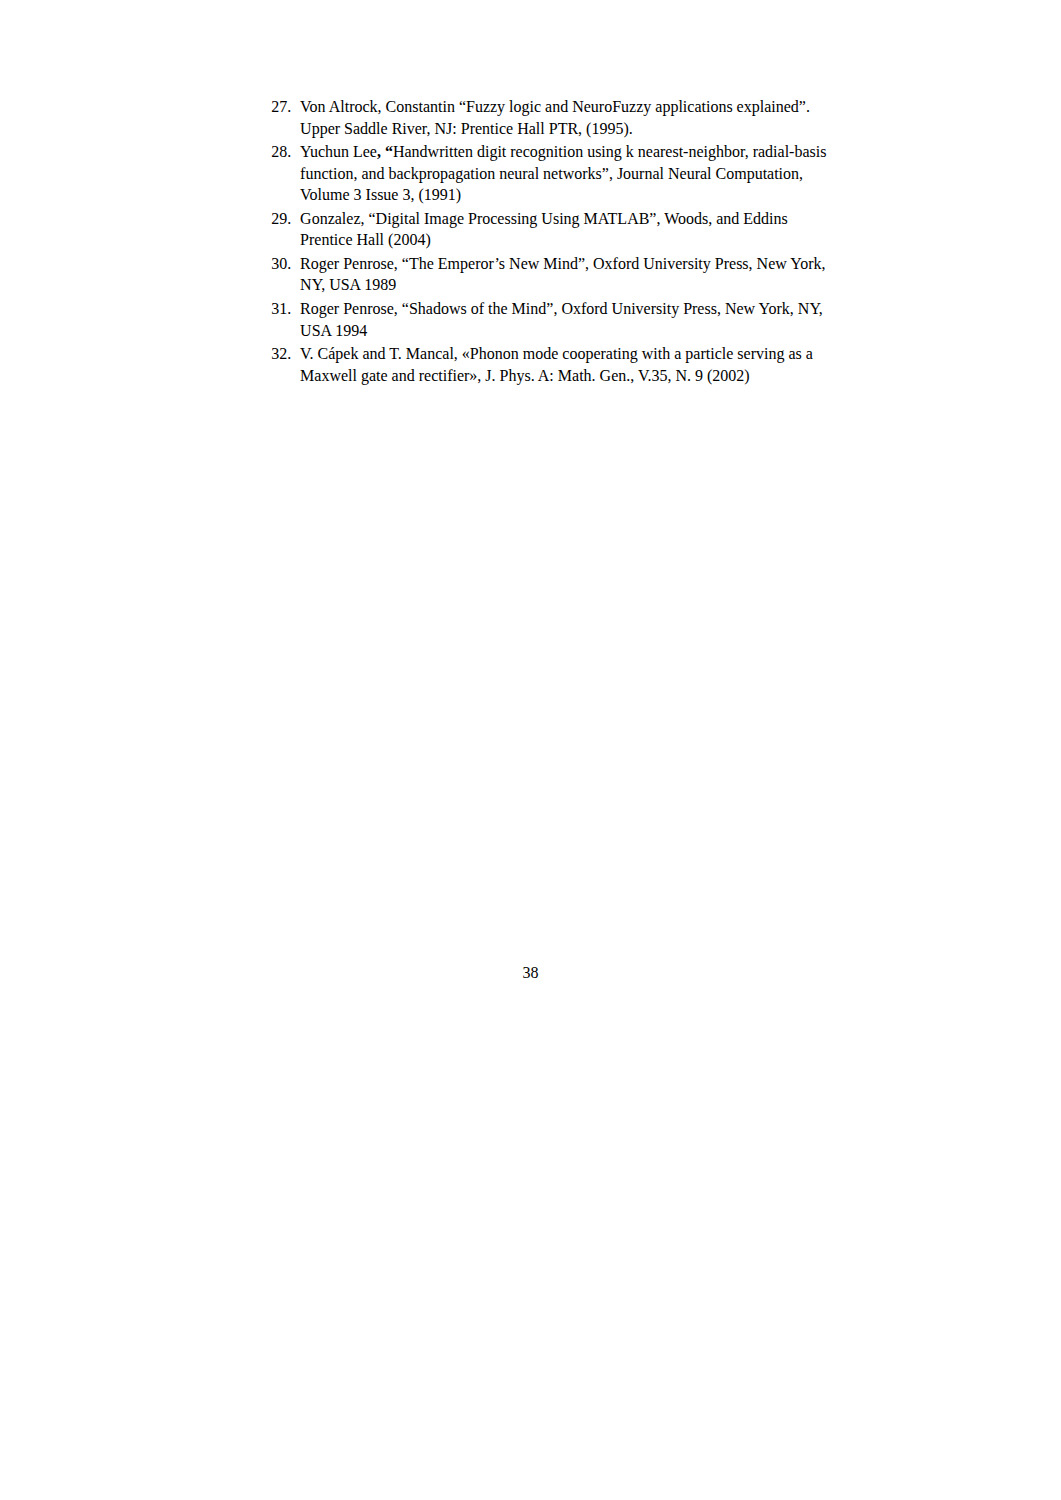Von Altrock, Constantin “Fuzzy logic and NeuroFuzzy applications explained”. Upper Saddle River, NJ: Prentice Hall PTR, (1995).
Yuchun Lee, “Handwritten digit recognition using k nearest-neighbor, radial-basis function, and backpropagation neural networks”, Journal Neural Computation, Volume 3 Issue 3, (1991)
Gonzalez, “Digital Image Processing Using MATLAB”, Woods, and Eddins Prentice Hall (2004)
Roger Penrose, “The Emperor’s New Mind”, Oxford University Press, New York, NY, USA 1989
Roger Penrose, “Shadows of the Mind”, Oxford University Press, New York, NY, USA 1994
V. Cápek and T. Mancal, «Phonon mode cooperating with a particle serving as a Maxwell gate and rectifier», J. Phys. A: Math. Gen., V.35, N. 9 (2002)
38